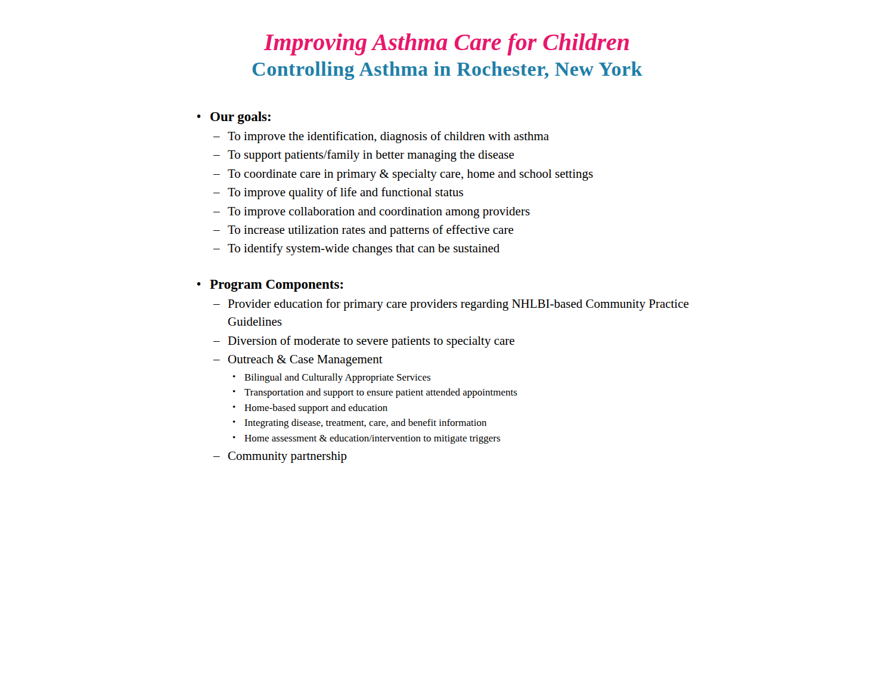Improving Asthma Care for Children
Controlling Asthma in Rochester, New York
Our goals:
To improve the identification, diagnosis of children with asthma
To support patients/family in better managing the disease
To coordinate care in primary & specialty care, home and school settings
To improve quality of life and functional status
To improve collaboration and coordination among providers
To increase utilization rates and patterns of effective care
To identify system-wide changes that can be sustained
Program Components:
Provider education for primary care providers regarding NHLBI-based Community Practice Guidelines
Diversion of moderate to severe patients to specialty care
Outreach & Case Management
Bilingual and Culturally Appropriate Services
Transportation and support to ensure patient attended appointments
Home-based support and education
Integrating disease, treatment, care, and benefit information
Home assessment & education/intervention to mitigate triggers
Community partnership